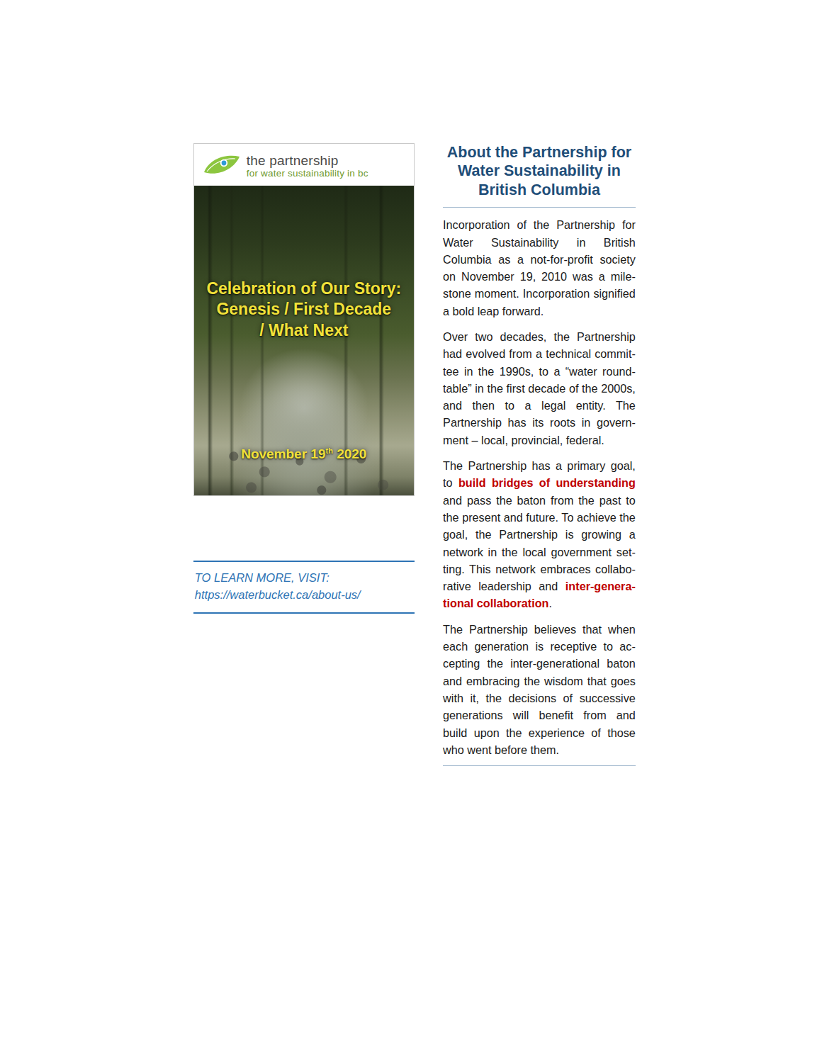the partnership
for water sustainability in bc
Celebration of Our Story:
Genesis / First Decade
/ What Next
November 19th 2020
TO LEARN MORE, VISIT:
https://waterbucket.ca/about-us/
About the Partnership for Water Sustainability in British Columbia
Incorporation of the Partnership for Water Sustainability in British Columbia as a not-for-profit society on November 19, 2010 was a milestone moment. Incorporation signified a bold leap forward.
Over two decades, the Partnership had evolved from a technical committee in the 1990s, to a “water roundtable” in the first decade of the 2000s, and then to a legal entity. The Partnership has its roots in government – local, provincial, federal.
The Partnership has a primary goal, to build bridges of understanding and pass the baton from the past to the present and future. To achieve the goal, the Partnership is growing a network in the local government setting. This network embraces collaborative leadership and inter-generational collaboration.
The Partnership believes that when each generation is receptive to accepting the inter-generational baton and embracing the wisdom that goes with it, the decisions of successive generations will benefit from and build upon the experience of those who went before them.